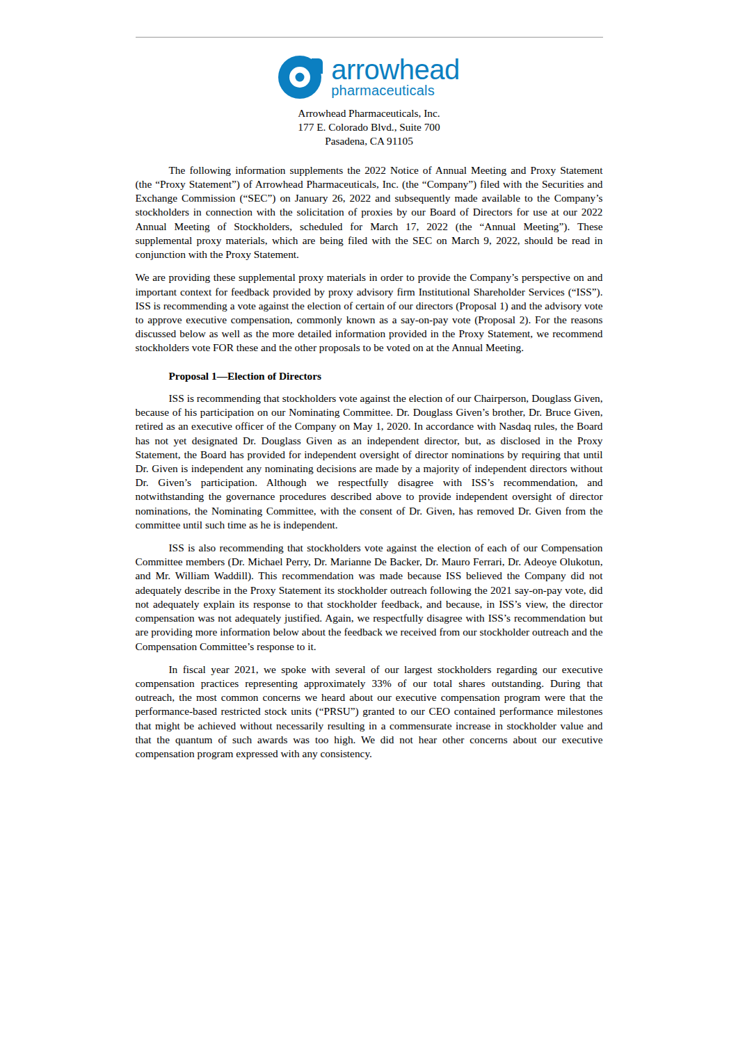arrowhead
pharmaceuticals
Arrowhead Pharmaceuticals, Inc.
177 E. Colorado Blvd., Suite 700
Pasadena, CA 91105
The following information supplements the 2022 Notice of Annual Meeting and Proxy Statement (the “Proxy Statement”) of Arrowhead Pharmaceuticals, Inc. (the “Company”) filed with the Securities and Exchange Commission (“SEC”) on January 26, 2022 and subsequently made available to the Company’s stockholders in connection with the solicitation of proxies by our Board of Directors for use at our 2022 Annual Meeting of Stockholders, scheduled for March 17, 2022 (the “Annual Meeting”). These supplemental proxy materials, which are being filed with the SEC on March 9, 2022, should be read in conjunction with the Proxy Statement.
We are providing these supplemental proxy materials in order to provide the Company’s perspective on and important context for feedback provided by proxy advisory firm Institutional Shareholder Services (“ISS”). ISS is recommending a vote against the election of certain of our directors (Proposal 1) and the advisory vote to approve executive compensation, commonly known as a say-on-pay vote (Proposal 2). For the reasons discussed below as well as the more detailed information provided in the Proxy Statement, we recommend stockholders vote FOR these and the other proposals to be voted on at the Annual Meeting.
Proposal 1—Election of Directors
ISS is recommending that stockholders vote against the election of our Chairperson, Douglass Given, because of his participation on our Nominating Committee. Dr. Douglass Given’s brother, Dr. Bruce Given, retired as an executive officer of the Company on May 1, 2020. In accordance with Nasdaq rules, the Board has not yet designated Dr. Douglass Given as an independent director, but, as disclosed in the Proxy Statement, the Board has provided for independent oversight of director nominations by requiring that until Dr. Given is independent any nominating decisions are made by a majority of independent directors without Dr. Given’s participation. Although we respectfully disagree with ISS’s recommendation, and notwithstanding the governance procedures described above to provide independent oversight of director nominations, the Nominating Committee, with the consent of Dr. Given, has removed Dr. Given from the committee until such time as he is independent.
ISS is also recommending that stockholders vote against the election of each of our Compensation Committee members (Dr. Michael Perry, Dr. Marianne De Backer, Dr. Mauro Ferrari, Dr. Adeoye Olukotun, and Mr. William Waddill). This recommendation was made because ISS believed the Company did not adequately describe in the Proxy Statement its stockholder outreach following the 2021 say-on-pay vote, did not adequately explain its response to that stockholder feedback, and because, in ISS’s view, the director compensation was not adequately justified. Again, we respectfully disagree with ISS’s recommendation but are providing more information below about the feedback we received from our stockholder outreach and the Compensation Committee’s response to it.
In fiscal year 2021, we spoke with several of our largest stockholders regarding our executive compensation practices representing approximately 33% of our total shares outstanding. During that outreach, the most common concerns we heard about our executive compensation program were that the performance-based restricted stock units (“PRSU”) granted to our CEO contained performance milestones that might be achieved without necessarily resulting in a commensurate increase in stockholder value and that the quantum of such awards was too high. We did not hear other concerns about our executive compensation program expressed with any consistency.